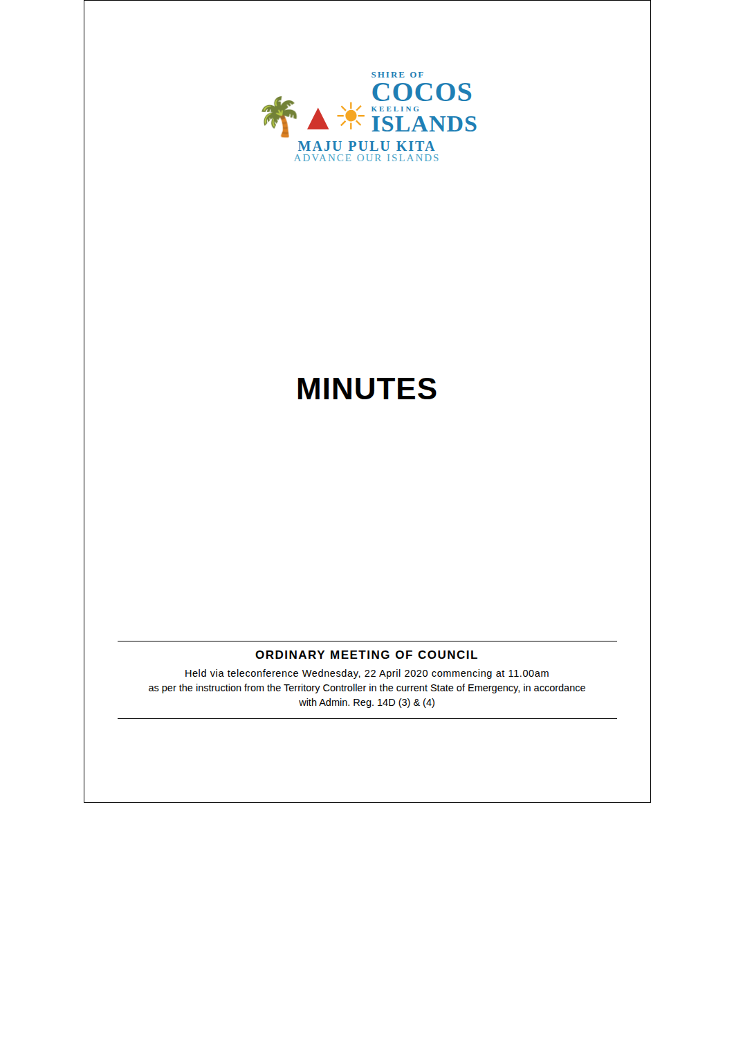🌴▲☀
SHIRE OF
COCOS
KEELING
ISLANDS
MAJU PULU KITA
ADVANCE OUR ISLANDS
MINUTES
ORDINARY MEETING OF COUNCIL
Held via teleconference Wednesday, 22 April 2020 commencing at 11.00am
as per the instruction from the Territory Controller in the current State of Emergency, in accordance with Admin. Reg. 14D (3) & (4)